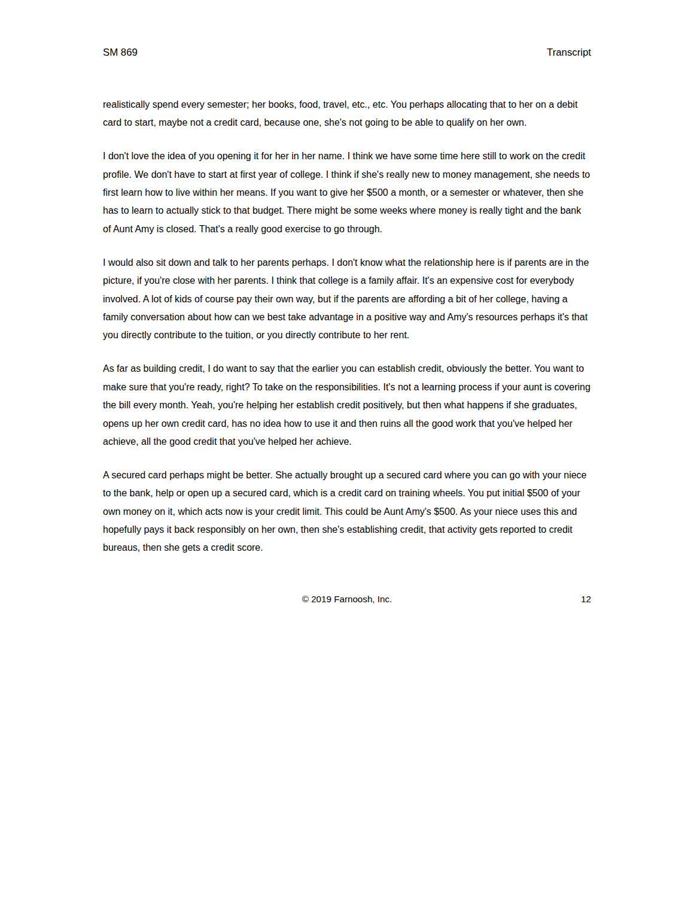SM 869
Transcript
realistically spend every semester; her books, food, travel, etc., etc. You perhaps allocating that to her on a debit card to start, maybe not a credit card, because one, she's not going to be able to qualify on her own.
I don't love the idea of you opening it for her in her name. I think we have some time here still to work on the credit profile. We don't have to start at first year of college. I think if she's really new to money management, she needs to first learn how to live within her means. If you want to give her $500 a month, or a semester or whatever, then she has to learn to actually stick to that budget. There might be some weeks where money is really tight and the bank of Aunt Amy is closed. That's a really good exercise to go through.
I would also sit down and talk to her parents perhaps. I don't know what the relationship here is if parents are in the picture, if you're close with her parents. I think that college is a family affair. It's an expensive cost for everybody involved. A lot of kids of course pay their own way, but if the parents are affording a bit of her college, having a family conversation about how can we best take advantage in a positive way and Amy's resources perhaps it's that you directly contribute to the tuition, or you directly contribute to her rent.
As far as building credit, I do want to say that the earlier you can establish credit, obviously the better. You want to make sure that you're ready, right? To take on the responsibilities. It's not a learning process if your aunt is covering the bill every month. Yeah, you're helping her establish credit positively, but then what happens if she graduates, opens up her own credit card, has no idea how to use it and then ruins all the good work that you've helped her achieve, all the good credit that you've helped her achieve.
A secured card perhaps might be better. She actually brought up a secured card where you can go with your niece to the bank, help or open up a secured card, which is a credit card on training wheels. You put initial $500 of your own money on it, which acts now is your credit limit. This could be Aunt Amy's $500. As your niece uses this and hopefully pays it back responsibly on her own, then she's establishing credit, that activity gets reported to credit bureaus, then she gets a credit score.
© 2019 Farnoosh, Inc.
12